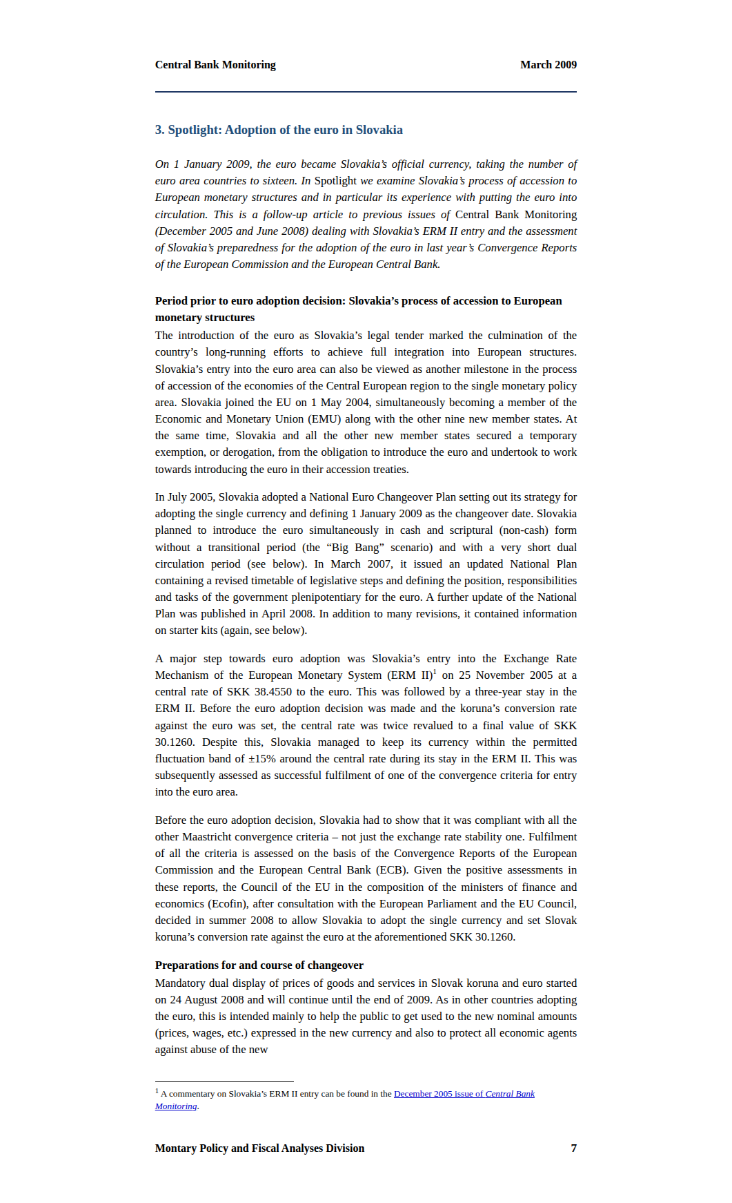Central Bank Monitoring March 2009
3. Spotlight: Adoption of the euro in Slovakia
On 1 January 2009, the euro became Slovakia’s official currency, taking the number of euro area countries to sixteen. In Spotlight we examine Slovakia’s process of accession to European monetary structures and in particular its experience with putting the euro into circulation. This is a follow-up article to previous issues of Central Bank Monitoring (December 2005 and June 2008) dealing with Slovakia’s ERM II entry and the assessment of Slovakia’s preparedness for the adoption of the euro in last year’s Convergence Reports of the European Commission and the European Central Bank.
Period prior to euro adoption decision: Slovakia’s process of accession to European monetary structures
The introduction of the euro as Slovakia’s legal tender marked the culmination of the country’s long-running efforts to achieve full integration into European structures. Slovakia’s entry into the euro area can also be viewed as another milestone in the process of accession of the economies of the Central European region to the single monetary policy area. Slovakia joined the EU on 1 May 2004, simultaneously becoming a member of the Economic and Monetary Union (EMU) along with the other nine new member states. At the same time, Slovakia and all the other new member states secured a temporary exemption, or derogation, from the obligation to introduce the euro and undertook to work towards introducing the euro in their accession treaties.
In July 2005, Slovakia adopted a National Euro Changeover Plan setting out its strategy for adopting the single currency and defining 1 January 2009 as the changeover date. Slovakia planned to introduce the euro simultaneously in cash and scriptural (non-cash) form without a transitional period (the “Big Bang” scenario) and with a very short dual circulation period (see below). In March 2007, it issued an updated National Plan containing a revised timetable of legislative steps and defining the position, responsibilities and tasks of the government plenipotentiary for the euro. A further update of the National Plan was published in April 2008. In addition to many revisions, it contained information on starter kits (again, see below).
A major step towards euro adoption was Slovakia’s entry into the Exchange Rate Mechanism of the European Monetary System (ERM II)1 on 25 November 2005 at a central rate of SKK 38.4550 to the euro. This was followed by a three-year stay in the ERM II. Before the euro adoption decision was made and the koruna’s conversion rate against the euro was set, the central rate was twice revalued to a final value of SKK 30.1260. Despite this, Slovakia managed to keep its currency within the permitted fluctuation band of ±15% around the central rate during its stay in the ERM II. This was subsequently assessed as successful fulfilment of one of the convergence criteria for entry into the euro area.
Before the euro adoption decision, Slovakia had to show that it was compliant with all the other Maastricht convergence criteria – not just the exchange rate stability one. Fulfilment of all the criteria is assessed on the basis of the Convergence Reports of the European Commission and the European Central Bank (ECB). Given the positive assessments in these reports, the Council of the EU in the composition of the ministers of finance and economics (Ecofin), after consultation with the European Parliament and the EU Council, decided in summer 2008 to allow Slovakia to adopt the single currency and set Slovak koruna’s conversion rate against the euro at the aforementioned SKK 30.1260.
Preparations for and course of changeover
Mandatory dual display of prices of goods and services in Slovak koruna and euro started on 24 August 2008 and will continue until the end of 2009. As in other countries adopting the euro, this is intended mainly to help the public to get used to the new nominal amounts (prices, wages, etc.) expressed in the new currency and also to protect all economic agents against abuse of the new
1 A commentary on Slovakia’s ERM II entry can be found in the December 2005 issue of Central Bank Monitoring.
Montary Policy and Fiscal Analyses Division 7